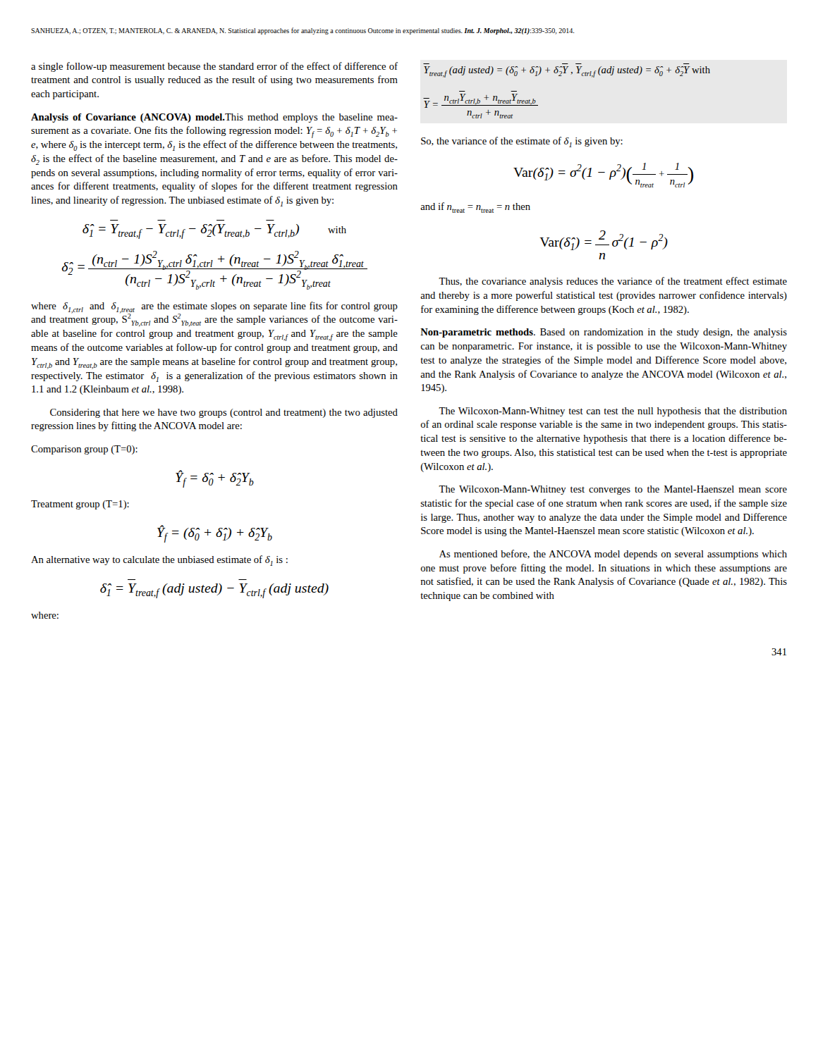SANHUEZA, A.; OTZEN, T.; MANTEROLA, C. & ARANEDA, N. Statistical approaches for analyzing a continuous Outcome in experimental studies. Int. J. Morphol., 32(1):339-350, 2014.
a single follow-up measurement because the standard error of the effect of difference of treatment and control is usually reduced as the result of using two measurements from each participant.
Analysis of Covariance (ANCOVA) model. This method employs the baseline measurement as a covariate. One fits the following regression model: Yf = δ0 + δ1T + δ2Yb + e, where δ0 is the intercept term, δ1 is the effect of the difference between the treatments, δ2 is the effect of the baseline measurement, and T and e are as before. This model depends on several assumptions, including normality of error terms, equality of error variances for different treatments, equality of slopes for the different treatment regression lines, and linearity of regression. The unbiased estimate of δ1 is given by:
δ̂1 = Ytreat,f − Yctrl,f − δ̂2(Ytreat,b − Yctrl,b) with
δ̂2 = (nctrl − 1)S2Yb,ctrl δ̂1,ctrl + (ntreat − 1)S2Yb,treat δ̂1,treat (nctrl − 1)S2Yb,crlt + (ntreat − 1)S2Yb,treat
where δ1,ctrl and δ1,treat are the estimate slopes on separate line fits for control group and treatment group, S2Yb,ctrl and S2Yb,teat are the sample variances of the outcome variable at baseline for control group and treatment group, Yctrl,f and Ytreat,f are the sample means of the outcome variables at follow-up for control group and treatment group, and Yctrl,b and Ytreat,b are the sample means at baseline for control group and treatment group, respectively. The estimator δ1 is a generalization of the previous estimators shown in 1.1 and 1.2 (Kleinbaum et al., 1998).
Considering that here we have two groups (control and treatment) the two adjusted regression lines by fitting the ANCOVA model are:
Comparison group (T=0):
Ŷf = δ̂0 + δ̂2Yb
Treatment group (T=1):
Ŷf = (δ̂0 + δ̂1) + δ̂2Yb
An alternative way to calculate the unbiased estimate of δ1 is :
δ̂1 = Ytreat,f (adj usted) − Yctrl,f (adj usted)
where:
Ytreat,f (adj usted) = (δ̂0 + δ̂1) + δ̂2Y , Yctrl,f (adj usted) = δ̂0 + δ̂2Y with
Y = nctrlYctrl,b + ntreatYtreat,b nctrl + ntreat
So, the variance of the estimate of δ1 is given by:
Var(δ̂1) = σ2(1 − ρ2)(1 ntreat + 1 nctrl)
and if ntreat = ntreat = n then
Var(δ̂1) = 2 n σ2(1 − ρ2)
Thus, the covariance analysis reduces the variance of the treatment effect estimate and thereby is a more powerful statistical test (provides narrower confidence intervals) for examining the difference between groups (Koch et al., 1982).
Non-parametric methods. Based on randomization in the study design, the analysis can be nonparametric. For instance, it is possible to use the Wilcoxon-Mann-Whitney test to analyze the strategies of the Simple model and Difference Score model above, and the Rank Analysis of Covariance to analyze the ANCOVA model (Wilcoxon et al., 1945).
The Wilcoxon-Mann-Whitney test can test the null hypothesis that the distribution of an ordinal scale response variable is the same in two independent groups. This statistical test is sensitive to the alternative hypothesis that there is a location difference between the two groups. Also, this statistical test can be used when the t-test is appropriate (Wilcoxon et al.).
The Wilcoxon-Mann-Whitney test converges to the Mantel-Haenszel mean score statistic for the special case of one stratum when rank scores are used, if the sample size is large. Thus, another way to analyze the data under the Simple model and Difference Score model is using the Mantel-Haenszel mean score statistic (Wilcoxon et al.).
As mentioned before, the ANCOVA model depends on several assumptions which one must prove before fitting the model. In situations in which these assumptions are not satisfied, it can be used the Rank Analysis of Covariance (Quade et al., 1982). This technique can be combined with
341